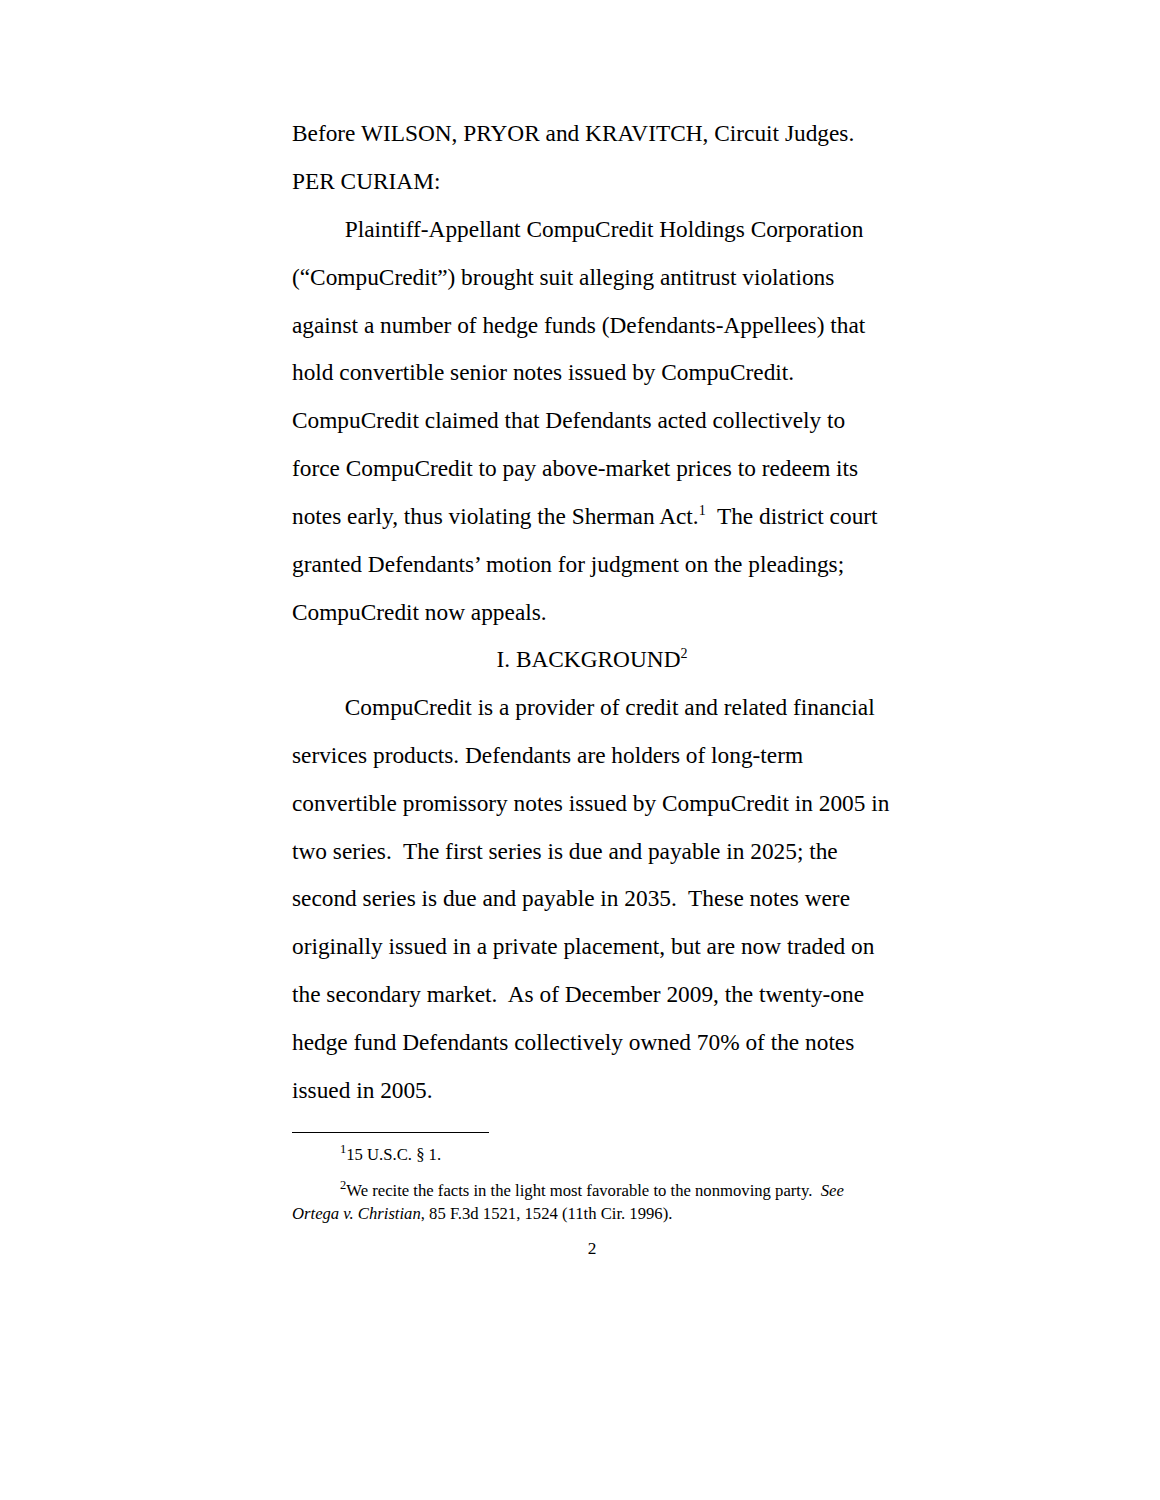Before WILSON, PRYOR and KRAVITCH, Circuit Judges.
PER CURIAM:
Plaintiff-Appellant CompuCredit Holdings Corporation (“CompuCredit”) brought suit alleging antitrust violations against a number of hedge funds (Defendants-Appellees) that hold convertible senior notes issued by CompuCredit. CompuCredit claimed that Defendants acted collectively to force CompuCredit to pay above-market prices to redeem its notes early, thus violating the Sherman Act.1 The district court granted Defendants’ motion for judgment on the pleadings; CompuCredit now appeals.
I. BACKGROUND2
CompuCredit is a provider of credit and related financial services products. Defendants are holders of long-term convertible promissory notes issued by CompuCredit in 2005 in two series. The first series is due and payable in 2025; the second series is due and payable in 2035. These notes were originally issued in a private placement, but are now traded on the secondary market. As of December 2009, the twenty-one hedge fund Defendants collectively owned 70% of the notes issued in 2005.
115 U.S.C. § 1.
2We recite the facts in the light most favorable to the nonmoving party. See Ortega v. Christian, 85 F.3d 1521, 1524 (11th Cir. 1996).
2